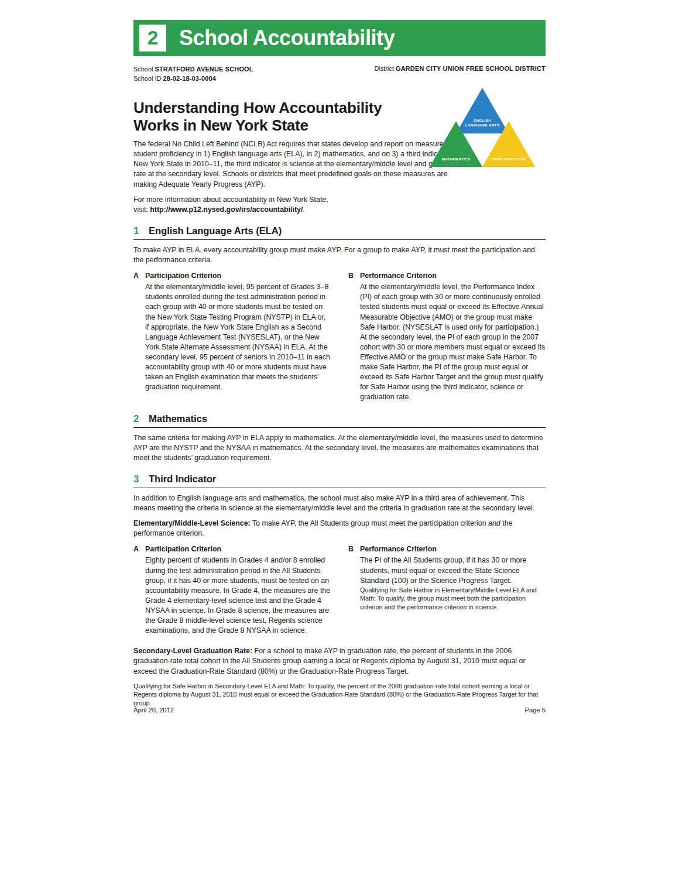2
School Accountability
School STRATFORD AVENUE SCHOOL
School ID 28-02-18-03-0004
District GARDEN CITY UNION FREE SCHOOL DISTRICT
ENGLISH
LANGUAGE ARTS
MATHEMATICS
THIRD INDICATOR
Understanding How Accountability
Works in New York State
The federal No Child Left Behind (NCLB) Act requires that states develop and report on measures of student proficiency in 1) English language arts (ELA), in 2) mathematics, and on 3) a third indicator. In New York State in 2010–11, the third indicator is science at the elementary/middle level and graduation rate at the secondary level. Schools or districts that meet predefined goals on these measures are making Adequate Yearly Progress (AYP).
For more information about accountability in New York State,
visit: http://www.p12.nysed.gov/irs/accountability/.
1
English Language Arts (ELA)
To make AYP in ELA, every accountability group must make AYP. For a group to make AYP, it must meet the participation and the performance criteria.
A
Participation Criterion
At the elementary/middle level, 95 percent of Grades 3–8 students enrolled during the test administration period in each group with 40 or more students must be tested on the New York State Testing Program (NYSTP) in ELA or, if appropriate, the New York State English as a Second Language Achievement Test (NYSESLAT), or the New York State Alternate Assessment (NYSAA) in ELA. At the secondary level, 95 percent of seniors in 2010–11 in each accountability group with 40 or more students must have taken an English examination that meets the students’ graduation requirement.
B
Performance Criterion
At the elementary/middle level, the Performance Index (PI) of each group with 30 or more continuously enrolled tested students must equal or exceed its Effective Annual Measurable Objective (AMO) or the group must make Safe Harbor. (NYSESLAT is used only for participation.) At the secondary level, the PI of each group in the 2007 cohort with 30 or more members must equal or exceed its Effective AMO or the group must make Safe Harbor. To make Safe Harbor, the PI of the group must equal or exceed its Safe Harbor Target and the group must qualify for Safe Harbor using the third indicator, science or graduation rate.
2
Mathematics
The same criteria for making AYP in ELA apply to mathematics. At the elementary/middle level, the measures used to determine AYP are the NYSTP and the NYSAA in mathematics. At the secondary level, the measures are mathematics examinations that meet the students’ graduation requirement.
3
Third Indicator
In addition to English language arts and mathematics, the school must also make AYP in a third area of achievement. This means meeting the criteria in science at the elementary/middle level and the criteria in graduation rate at the secondary level.
Elementary/Middle-Level Science: To make AYP, the All Students group must meet the participation criterion and the performance criterion.
A
Participation Criterion
Eighty percent of students in Grades 4 and/or 8 enrolled during the test administration period in the All Students group, if it has 40 or more students, must be tested on an accountability measure. In Grade 4, the measures are the Grade 4 elementary-level science test and the Grade 4 NYSAA in science. In Grade 8 science, the measures are the Grade 8 middle-level science test, Regents science examinations, and the Grade 8 NYSAA in science.
B
Performance Criterion
The PI of the All Students group, if it has 30 or more students, must equal or exceed the State Science Standard (100) or the Science Progress Target.
Qualifying for Safe Harbor in Elementary/Middle-Level ELA and Math: To qualify, the group must meet both the participation criterion and the performance criterion in science.
Secondary-Level Graduation Rate: For a school to make AYP in graduation rate, the percent of students in the 2006 graduation-rate total cohort in the All Students group earning a local or Regents diploma by August 31, 2010 must equal or exceed the Graduation-Rate Standard (80%) or the Graduation-Rate Progress Target.
Qualifying for Safe Harbor in Secondary-Level ELA and Math: To qualify, the percent of the 2006 graduation-rate total cohort earning a local or Regents diploma by August 31, 2010 must equal or exceed the Graduation-Rate Standard (80%) or the Graduation-Rate Progress Target for that group.
April 20, 2012
Page 5